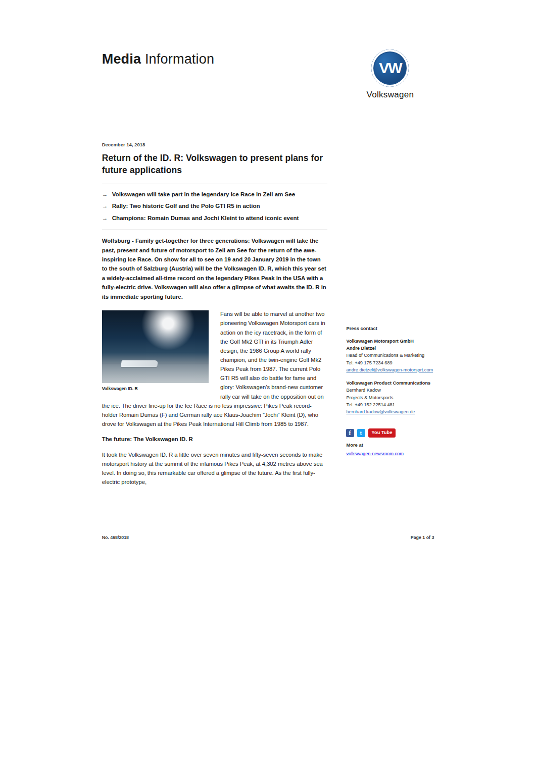Media Information
Volkswagen
December 14, 2018
Return of the ID. R: Volkswagen to present plans for future applications
Volkswagen will take part in the legendary Ice Race in Zell am See
Rally: Two historic Golf and the Polo GTI R5 in action
Champions: Romain Dumas and Jochi Kleint to attend iconic event
Wolfsburg - Family get-together for three generations: Volkswagen will take the past, present and future of motorsport to Zell am See for the return of the awe-inspiring Ice Race. On show for all to see on 19 and 20 January 2019 in the town to the south of Salzburg (Austria) will be the Volkswagen ID. R, which this year set a widely-acclaimed all-time record on the legendary Pikes Peak in the USA with a fully-electric drive. Volkswagen will also offer a glimpse of what awaits the ID. R in its immediate sporting future.
Volkswagen ID. R
Fans will be able to marvel at another two pioneering Volkswagen Motorsport cars in action on the icy racetrack, in the form of the Golf Mk2 GTI in its Triumph Adler design, the 1986 Group A world rally champion, and the twin-engine Golf Mk2 Pikes Peak from 1987. The current Polo GTI R5 will also do battle for fame and glory: Volkswagen’s brand-new customer rally car will take on the opposition out on the ice. The driver line-up for the Ice Race is no less impressive: Pikes Peak record-holder Romain Dumas (F) and German rally ace Klaus-Joachim “Jochi” Kleint (D), who drove for Volkswagen at the Pikes Peak International Hill Climb from 1985 to 1987.
The future: The Volkswagen ID. R
It took the Volkswagen ID. R a little over seven minutes and fifty-seven seconds to make motorsport history at the summit of the infamous Pikes Peak, at 4,302 metres above sea level. In doing so, this remarkable car offered a glimpse of the future. As the first fully-electric prototype,
Press contact
Volkswagen Motorsport GmbH
Andre Dietzel
Head of Communications & Marketing
Tel: +49 175 7234 689
andre.dietzel@volkswagen-motorsprt.com
Volkswagen Product Communications
Bernhard Kadow
Projects & Motorsports
Tel: +49 152 22514 481
bernhard.kadow@volkswagen.de
You Tube
More at
volkswagen-newsroom.com
No. 468/2018
Page 1 of 3